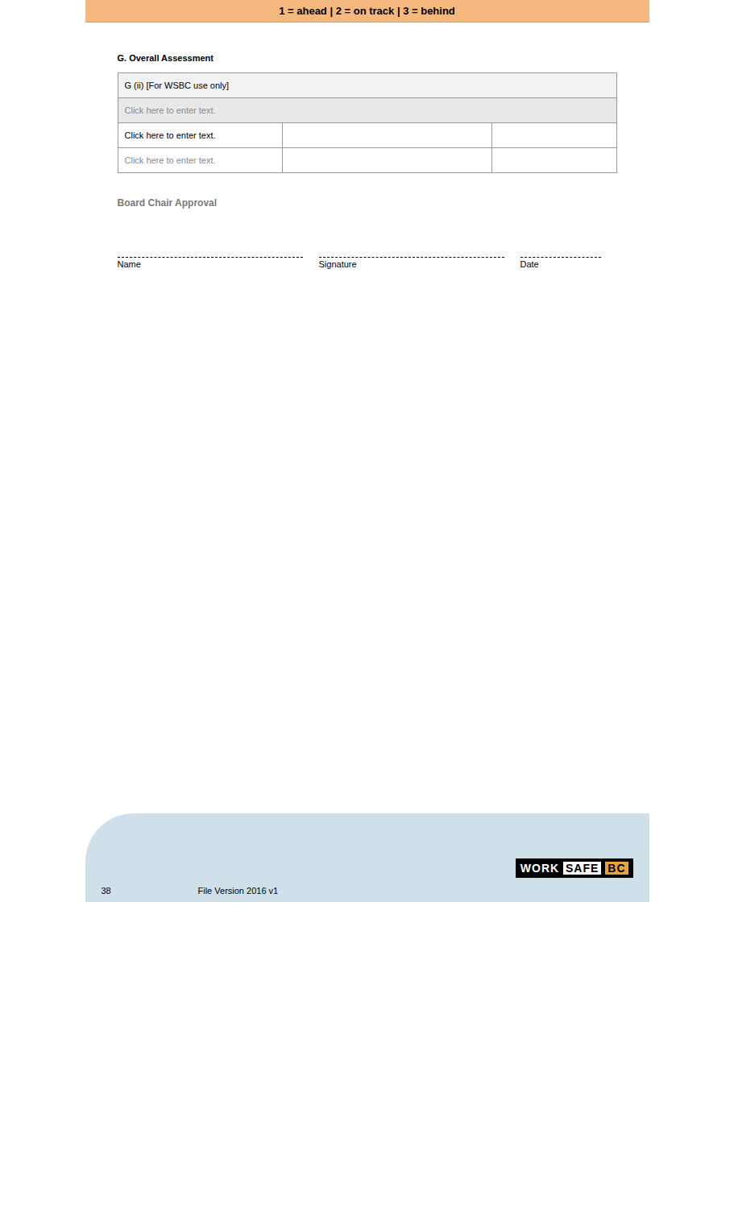1 = ahead | 2 = on track | 3 = behind
G. Overall Assessment
| G (ii) [For WSBC use only] |
| Click here to enter text. |
| Click here to enter text. | | |
| Click here to enter text. | | |
Board Chair Approval
Name
Signature
Date
38
File Version 2016 v1
WORK SAFE BC